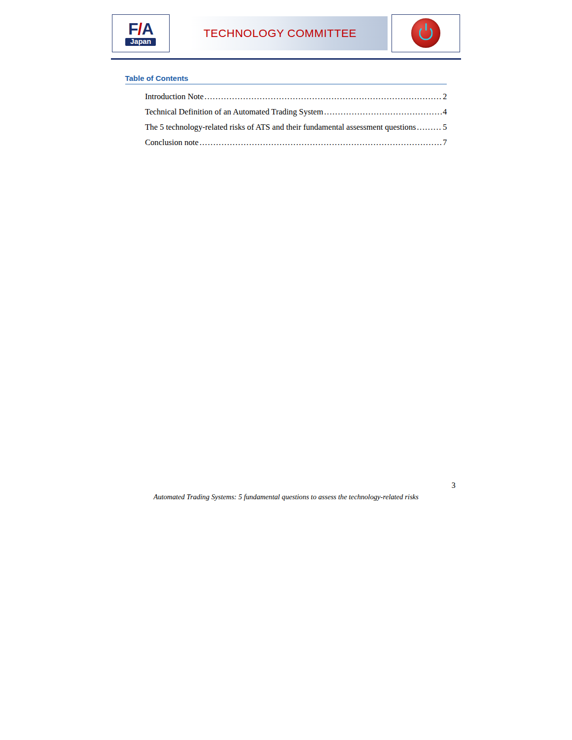F/A
Japan
TECHNOLOGY COMMITTEE
Table of Contents
Introduction Note ........................................................................................................... 2
Technical Definition of an Automated Trading System .......................................................... 4
The 5 technology-related risks of ATS and their fundamental assessment questions ............ 5
Conclusion note ............................................................................................................. 7
3
Automated Trading Systems: 5 fundamental questions to assess the technology-related risks